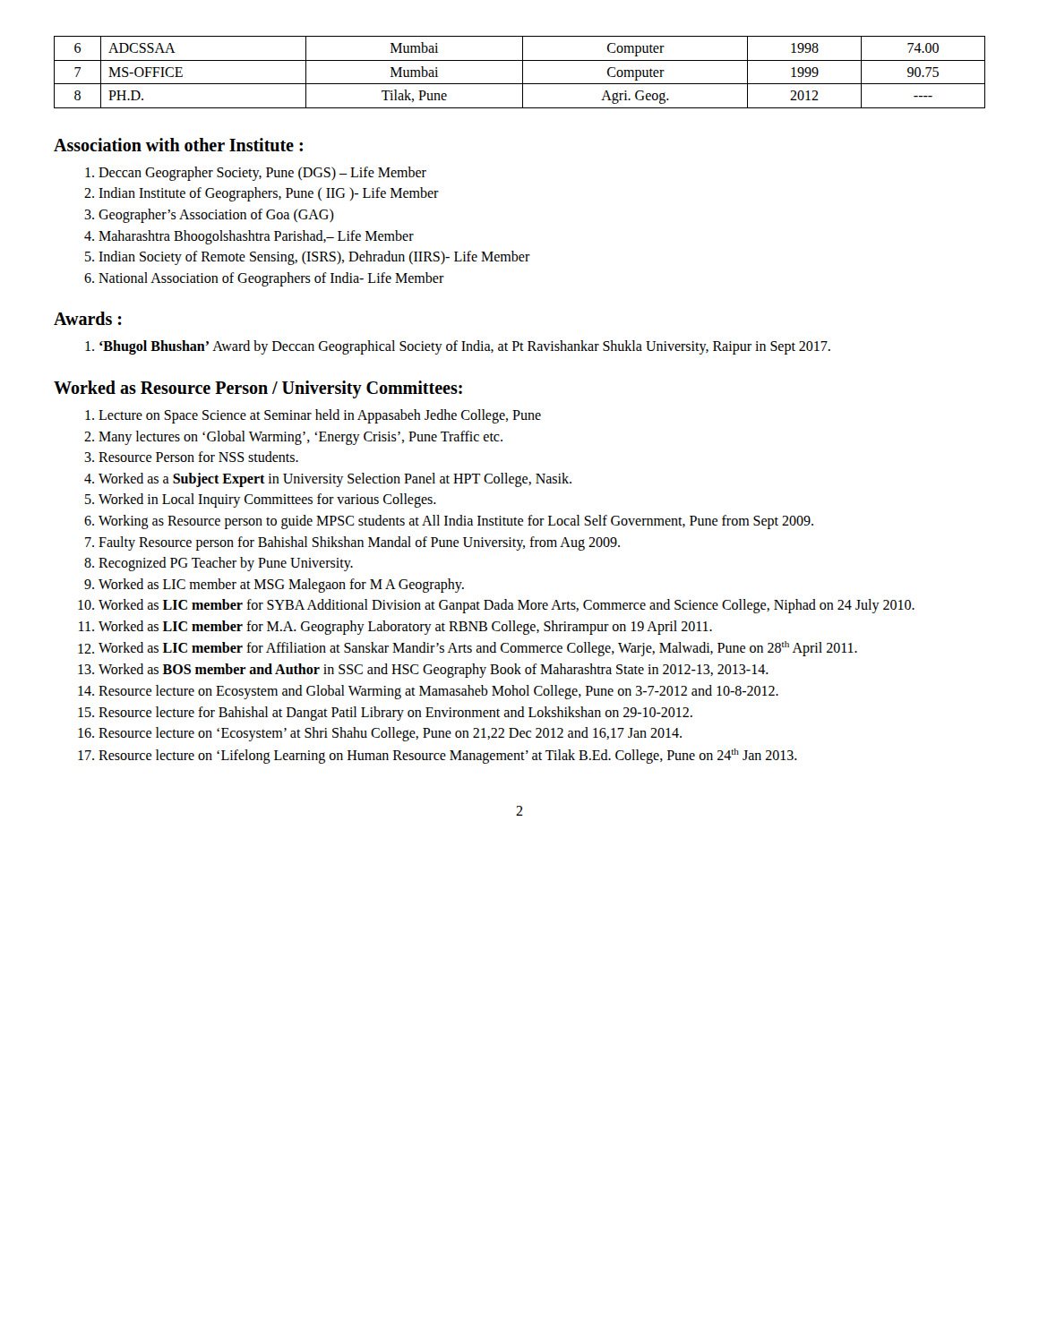| 6 | ADCSSAA | Mumbai | Computer | 1998 | 74.00 |
| 7 | MS-OFFICE | Mumbai | Computer | 1999 | 90.75 |
| 8 | PH.D. | Tilak, Pune | Agri. Geog. | 2012 | ---- |
Association with other Institute :
Deccan Geographer Society, Pune (DGS) – Life Member
Indian Institute of Geographers, Pune ( IIG )- Life Member
Geographer’s Association of Goa (GAG)
Maharashtra Bhoogolshashtra Parishad,– Life Member
Indian Society of Remote Sensing, (ISRS), Dehradun (IIRS)- Life Member
National Association of Geographers of India- Life Member
Awards :
‘Bhugol Bhushan’ Award by Deccan Geographical Society of India, at Pt Ravishankar Shukla University, Raipur in Sept 2017.
Worked as Resource Person / University Committees:
Lecture on Space Science at Seminar held in Appasabeh Jedhe College, Pune
Many lectures on ‘Global Warming’, ‘Energy Crisis’, Pune Traffic etc.
Resource Person for NSS students.
Worked as a Subject Expert in University Selection Panel at HPT College, Nasik.
Worked in Local Inquiry Committees for various Colleges.
Working as Resource person to guide MPSC students at All India Institute for Local Self Government, Pune from Sept 2009.
Faulty Resource person for Bahishal Shikshan Mandal of Pune University, from Aug 2009.
Recognized PG Teacher by Pune University.
Worked as LIC member at MSG Malegaon for M A Geography.
Worked as LIC member for SYBA Additional Division at Ganpat Dada More Arts, Commerce and Science College, Niphad on 24 July 2010.
Worked as LIC member for M.A. Geography Laboratory at RBNB College, Shrirampur on 19 April 2011.
Worked as LIC member for Affiliation at Sanskar Mandir’s Arts and Commerce College, Warje, Malwadi, Pune on 28th April 2011.
Worked as BOS member and Author in SSC and HSC Geography Book of Maharashtra State in 2012-13, 2013-14.
Resource lecture on Ecosystem and Global Warming at Mamasaheb Mohol College, Pune on 3-7-2012 and 10-8-2012.
Resource lecture for Bahishal at Dangat Patil Library on Environment and Lokshikshan on 29-10-2012.
Resource lecture on ‘Ecosystem’ at Shri Shahu College, Pune on 21,22 Dec 2012 and 16,17 Jan 2014.
Resource lecture on ‘Lifelong Learning on Human Resource Management’ at Tilak B.Ed. College, Pune on 24th Jan 2013.
2